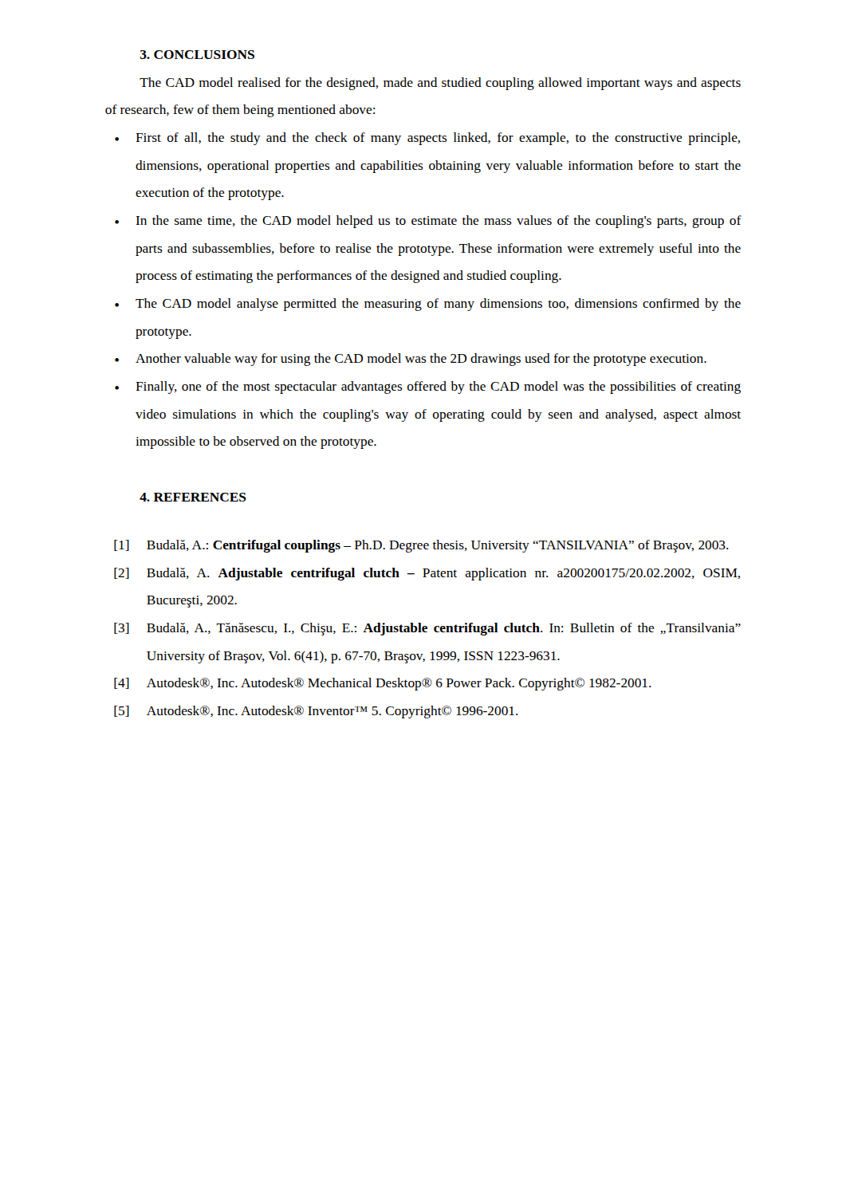3. CONCLUSIONS
The CAD model realised for the designed, made and studied coupling allowed important ways and aspects of research, few of them being mentioned above:
First of all, the study and the check of many aspects linked, for example, to the constructive principle, dimensions, operational properties and capabilities obtaining very valuable information before to start the execution of the prototype.
In the same time, the CAD model helped us to estimate the mass values of the coupling's parts, group of parts and subassemblies, before to realise the prototype. These information were extremely useful into the process of estimating the performances of the designed and studied coupling.
The CAD model analyse permitted the measuring of many dimensions too, dimensions confirmed by the prototype.
Another valuable way for using the CAD model was the 2D drawings used for the prototype execution.
Finally, one of the most spectacular advantages offered by the CAD model was the possibilities of creating video simulations in which the coupling's way of operating could by seen and analysed, aspect almost impossible to be observed on the prototype.
4. REFERENCES
Budală, A.: Centrifugal couplings – Ph.D. Degree thesis, University “TANSILVANIA” of Braşov, 2003.
Budală, A. Adjustable centrifugal clutch – Patent application nr. a200200175/20.02.2002, OSIM, Bucureşti, 2002.
Budală, A., Tănăsescu, I., Chişu, E.: Adjustable centrifugal clutch. In: Bulletin of the „Transilvania” University of Braşov, Vol. 6(41), p. 67-70, Braşov, 1999, ISSN 1223-9631.
Autodesk®, Inc. Autodesk® Mechanical Desktop® 6 Power Pack. Copyright© 1982-2001.
Autodesk®, Inc. Autodesk® Inventor™ 5. Copyright© 1996-2001.